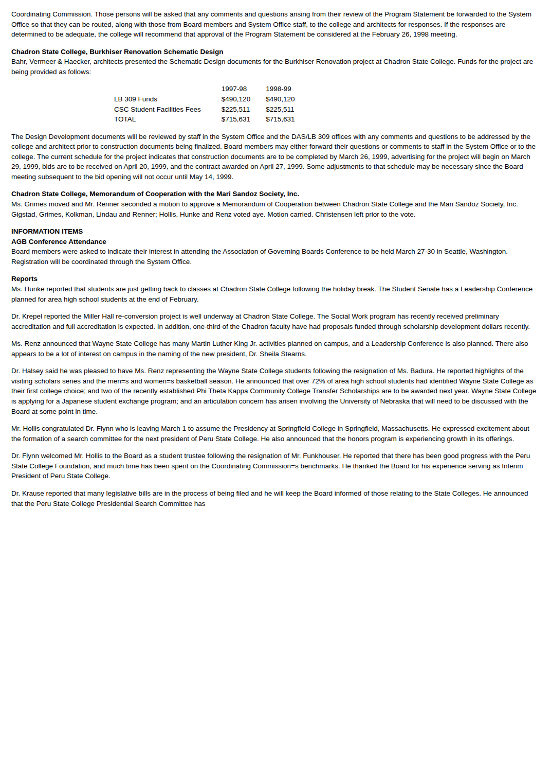Coordinating Commission. Those persons will be asked that any comments and questions arising from their review of the Program Statement be forwarded to the System Office so that they can be routed, along with those from Board members and System Office staff, to the college and architects for responses. If the responses are determined to be adequate, the college will recommend that approval of the Program Statement be considered at the February 26, 1998 meeting.
Chadron State College, Burkhiser Renovation Schematic Design
Bahr, Vermeer & Haecker, architects presented the Schematic Design documents for the Burkhiser Renovation project at Chadron State College. Funds for the project are being provided as follows:
| | 1997-98 | 1998-99 |
| --- | --- | --- |
| LB 309 Funds | $490,120 | $490,120 |
| CSC Student Facilities Fees | $225,511 | $225,511 |
| TOTAL | $715,631 | $715,631 |
The Design Development documents will be reviewed by staff in the System Office and the DAS/LB 309 offices with any comments and questions to be addressed by the college and architect prior to construction documents being finalized. Board members may either forward their questions or comments to staff in the System Office or to the college. The current schedule for the project indicates that construction documents are to be completed by March 26, 1999, advertising for the project will begin on March 29, 1999, bids are to be received on April 20, 1999, and the contract awarded on April 27, 1999. Some adjustments to that schedule may be necessary since the Board meeting subsequent to the bid opening will not occur until May 14, 1999.
Chadron State College, Memorandum of Cooperation with the Mari Sandoz Society, Inc.
Ms. Grimes moved and Mr. Renner seconded a motion to approve a Memorandum of Cooperation between Chadron State College and the Mari Sandoz Society, Inc. Gigstad, Grimes, Kolkman, Lindau and Renner; Hollis, Hunke and Renz voted aye. Motion carried. Christensen left prior to the vote.
INFORMATION ITEMS
AGB Conference Attendance
Board members were asked to indicate their interest in attending the Association of Governing Boards Conference to be held March 27-30 in Seattle, Washington. Registration will be coordinated through the System Office.
Reports
Ms. Hunke reported that students are just getting back to classes at Chadron State College following the holiday break. The Student Senate has a Leadership Conference planned for area high school students at the end of February.
Dr. Krepel reported the Miller Hall re-conversion project is well underway at Chadron State College. The Social Work program has recently received preliminary accreditation and full accreditation is expected. In addition, one-third of the Chadron faculty have had proposals funded through scholarship development dollars recently.
Ms. Renz announced that Wayne State College has many Martin Luther King Jr. activities planned on campus, and a Leadership Conference is also planned. There also appears to be a lot of interest on campus in the naming of the new president, Dr. Sheila Stearns.
Dr. Halsey said he was pleased to have Ms. Renz representing the Wayne State College students following the resignation of Ms. Badura. He reported highlights of the visiting scholars series and the men=s and women=s basketball season. He announced that over 72% of area high school students had identified Wayne State College as their first college choice; and two of the recently established Phi Theta Kappa Community College Transfer Scholarships are to be awarded next year. Wayne State College is applying for a Japanese student exchange program; and an articulation concern has arisen involving the University of Nebraska that will need to be discussed with the Board at some point in time.
Mr. Hollis congratulated Dr. Flynn who is leaving March 1 to assume the Presidency at Springfield College in Springfield, Massachusetts. He expressed excitement about the formation of a search committee for the next president of Peru State College. He also announced that the honors program is experiencing growth in its offerings.
Dr. Flynn welcomed Mr. Hollis to the Board as a student trustee following the resignation of Mr. Funkhouser. He reported that there has been good progress with the Peru State College Foundation, and much time has been spent on the Coordinating Commission=s benchmarks. He thanked the Board for his experience serving as Interim President of Peru State College.
Dr. Krause reported that many legislative bills are in the process of being filed and he will keep the Board informed of those relating to the State Colleges. He announced that the Peru State College Presidential Search Committee has